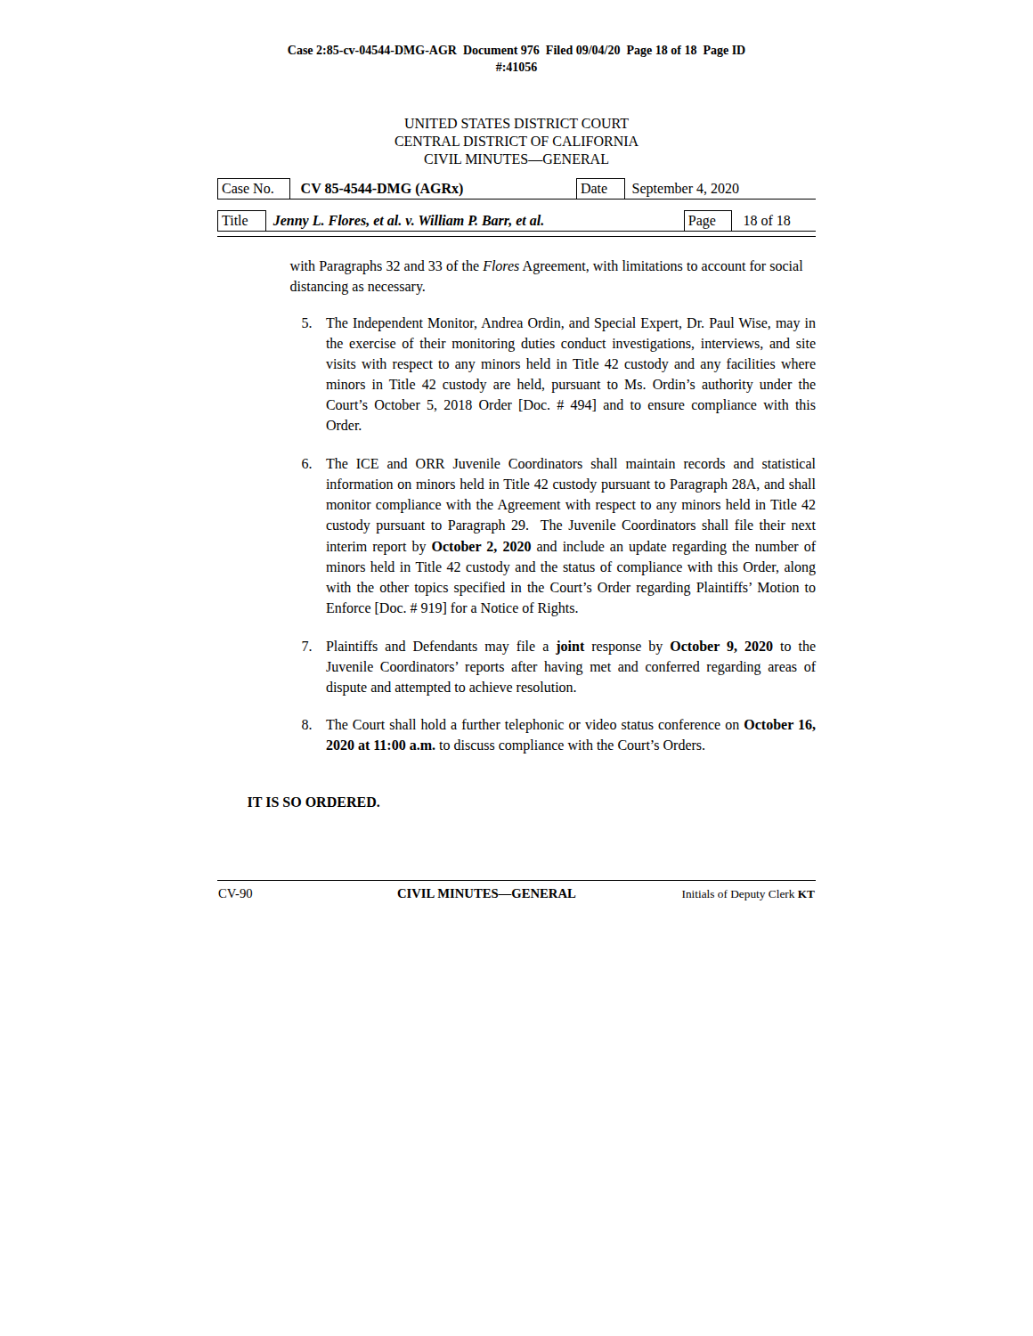Case 2:85-cv-04544-DMG-AGR Document 976 Filed 09/04/20 Page 18 of 18 Page ID
#:41056
UNITED STATES DISTRICT COURT
CENTRAL DISTRICT OF CALIFORNIA
CIVIL MINUTES—GENERAL
| Case No. | CV 85-4544-DMG (AGRx) | Date | September 4, 2020 |
| Title | Jenny L. Flores, et al. v. William P. Barr, et al. | Page | 18 of 18 |
with Paragraphs 32 and 33 of the Flores Agreement, with limitations to account for social distancing as necessary.
The Independent Monitor, Andrea Ordin, and Special Expert, Dr. Paul Wise, may in the exercise of their monitoring duties conduct investigations, interviews, and site visits with respect to any minors held in Title 42 custody and any facilities where minors in Title 42 custody are held, pursuant to Ms. Ordin’s authority under the Court’s October 5, 2018 Order [Doc. # 494] and to ensure compliance with this Order.
The ICE and ORR Juvenile Coordinators shall maintain records and statistical information on minors held in Title 42 custody pursuant to Paragraph 28A, and shall monitor compliance with the Agreement with respect to any minors held in Title 42 custody pursuant to Paragraph 29. The Juvenile Coordinators shall file their next interim report by October 2, 2020 and include an update regarding the number of minors held in Title 42 custody and the status of compliance with this Order, along with the other topics specified in the Court’s Order regarding Plaintiffs’ Motion to Enforce [Doc. # 919] for a Notice of Rights.
Plaintiffs and Defendants may file a joint response by October 9, 2020 to the Juvenile Coordinators’ reports after having met and conferred regarding areas of dispute and attempted to achieve resolution.
The Court shall hold a further telephonic or video status conference on October 16, 2020 at 11:00 a.m. to discuss compliance with the Court’s Orders.
IT IS SO ORDERED.
| CV-90 | CIVIL MINUTES—GENERAL | Initials of Deputy Clerk KT |